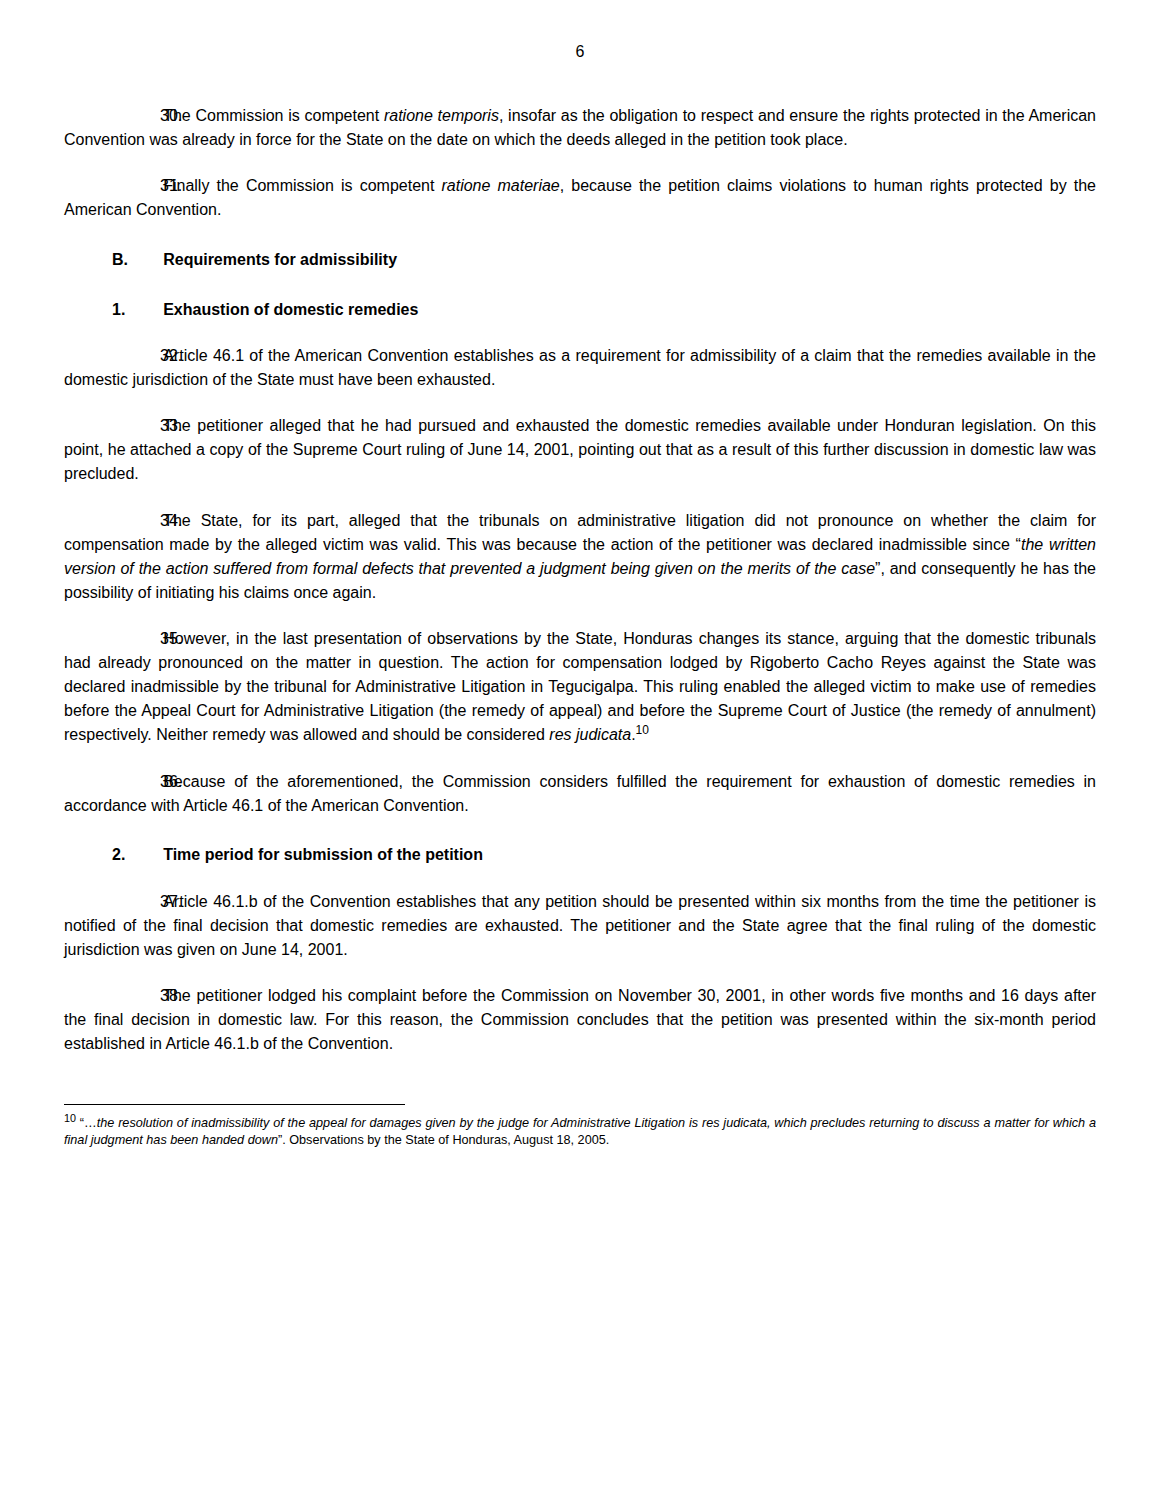6
30. The Commission is competent ratione temporis, insofar as the obligation to respect and ensure the rights protected in the American Convention was already in force for the State on the date on which the deeds alleged in the petition took place.
31. Finally the Commission is competent ratione materiae, because the petition claims violations to human rights protected by the American Convention.
B. Requirements for admissibility
1. Exhaustion of domestic remedies
32. Article 46.1 of the American Convention establishes as a requirement for admissibility of a claim that the remedies available in the domestic jurisdiction of the State must have been exhausted.
33. The petitioner alleged that he had pursued and exhausted the domestic remedies available under Honduran legislation. On this point, he attached a copy of the Supreme Court ruling of June 14, 2001, pointing out that as a result of this further discussion in domestic law was precluded.
34. The State, for its part, alleged that the tribunals on administrative litigation did not pronounce on whether the claim for compensation made by the alleged victim was valid. This was because the action of the petitioner was declared inadmissible since “the written version of the action suffered from formal defects that prevented a judgment being given on the merits of the case”, and consequently he has the possibility of initiating his claims once again.
35. However, in the last presentation of observations by the State, Honduras changes its stance, arguing that the domestic tribunals had already pronounced on the matter in question. The action for compensation lodged by Rigoberto Cacho Reyes against the State was declared inadmissible by the tribunal for Administrative Litigation in Tegucigalpa. This ruling enabled the alleged victim to make use of remedies before the Appeal Court for Administrative Litigation (the remedy of appeal) and before the Supreme Court of Justice (the remedy of annulment) respectively. Neither remedy was allowed and should be considered res judicata.10
36. Because of the aforementioned, the Commission considers fulfilled the requirement for exhaustion of domestic remedies in accordance with Article 46.1 of the American Convention.
2. Time period for submission of the petition
37. Article 46.1.b of the Convention establishes that any petition should be presented within six months from the time the petitioner is notified of the final decision that domestic remedies are exhausted. The petitioner and the State agree that the final ruling of the domestic jurisdiction was given on June 14, 2001.
38. The petitioner lodged his complaint before the Commission on November 30, 2001, in other words five months and 16 days after the final decision in domestic law. For this reason, the Commission concludes that the petition was presented within the six-month period established in Article 46.1.b of the Convention.
10 “…the resolution of inadmissibility of the appeal for damages given by the judge for Administrative Litigation is res judicata, which precludes returning to discuss a matter for which a final judgment has been handed down”. Observations by the State of Honduras, August 18, 2005.